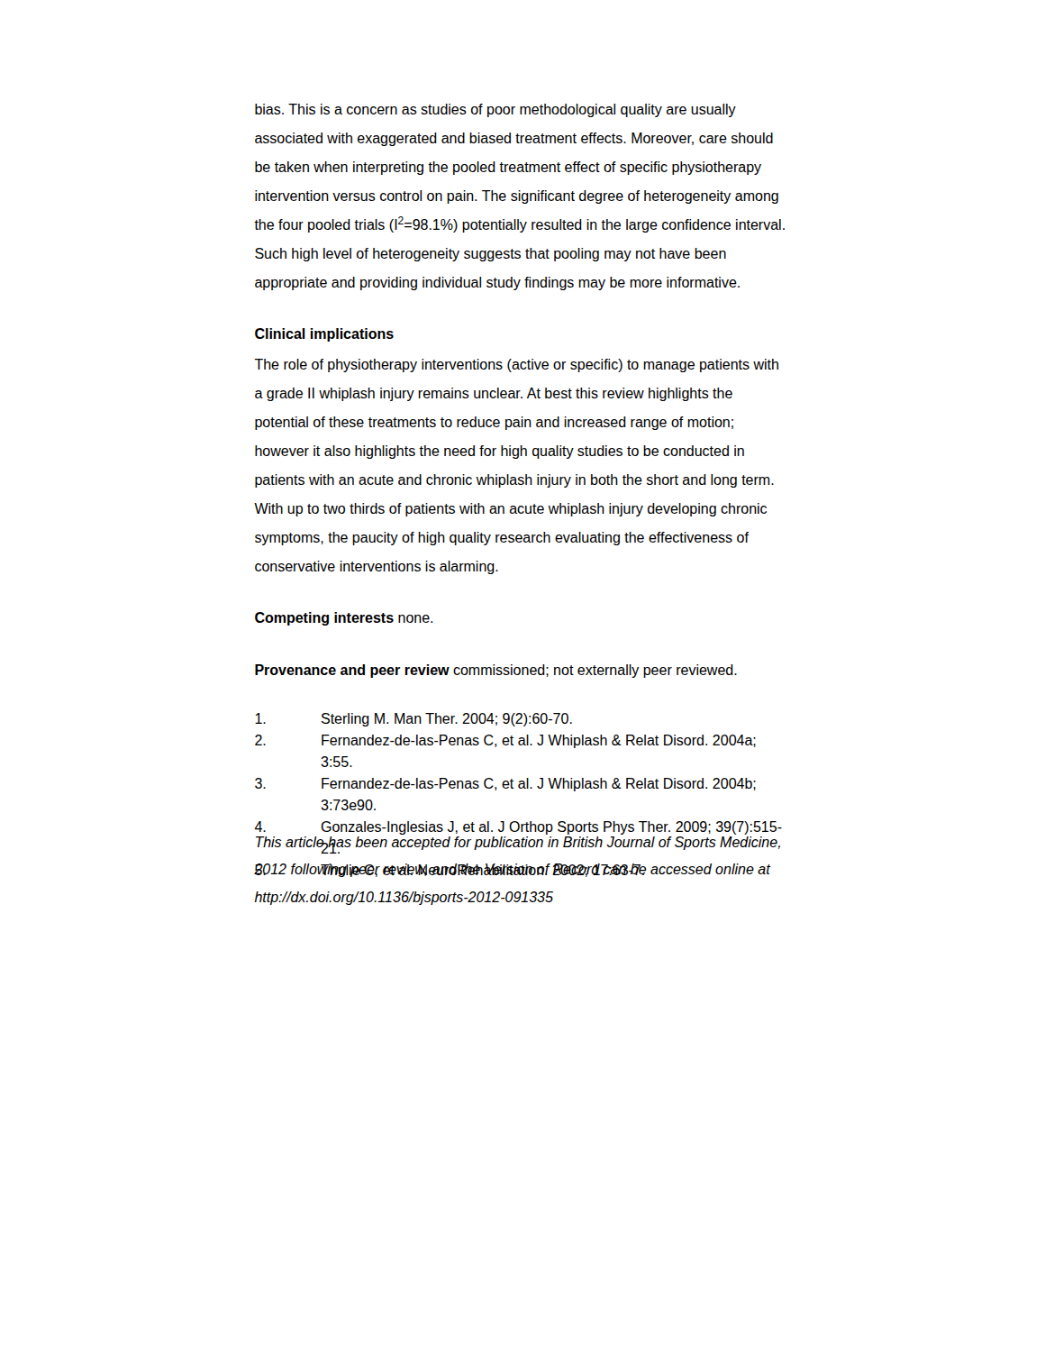bias. This is a concern as studies of poor methodological quality are usually associated with exaggerated and biased treatment effects. Moreover, care should be taken when interpreting the pooled treatment effect of specific physiotherapy intervention versus control on pain. The significant degree of heterogeneity among the four pooled trials (I2=98.1%) potentially resulted in the large confidence interval. Such high level of heterogeneity suggests that pooling may not have been appropriate and providing individual study findings may be more informative.
Clinical implications
The role of physiotherapy interventions (active or specific) to manage patients with a grade II whiplash injury remains unclear. At best this review highlights the potential of these treatments to reduce pain and increased range of motion; however it also highlights the need for high quality studies to be conducted in patients with an acute and chronic whiplash injury in both the short and long term. With up to two thirds of patients with an acute whiplash injury developing chronic symptoms, the paucity of high quality research evaluating the effectiveness of conservative interventions is alarming.
Competing interests none.
Provenance and peer review commissioned; not externally peer reviewed.
Sterling M. Man Ther. 2004; 9(2):60-70.
Fernandez-de-las-Penas C, et al. J Whiplash & Relat Disord. 2004a; 3:55.
Fernandez-de-las-Penas C, et al. J Whiplash & Relat Disord. 2004b; 3:73e90.
Gonzales-Inglesias J, et al. J Orthop Sports Phys Ther. 2009; 39(7):515-21.
Thulie C, et al. NeuroRehabilitation. 2002; 17:63-7.
This article has been accepted for publication in British Journal of Sports Medicine, 2012 following peer review, and the Version of Record can be accessed online at http://dx.doi.org/10.1136/bjsports-2012-091335